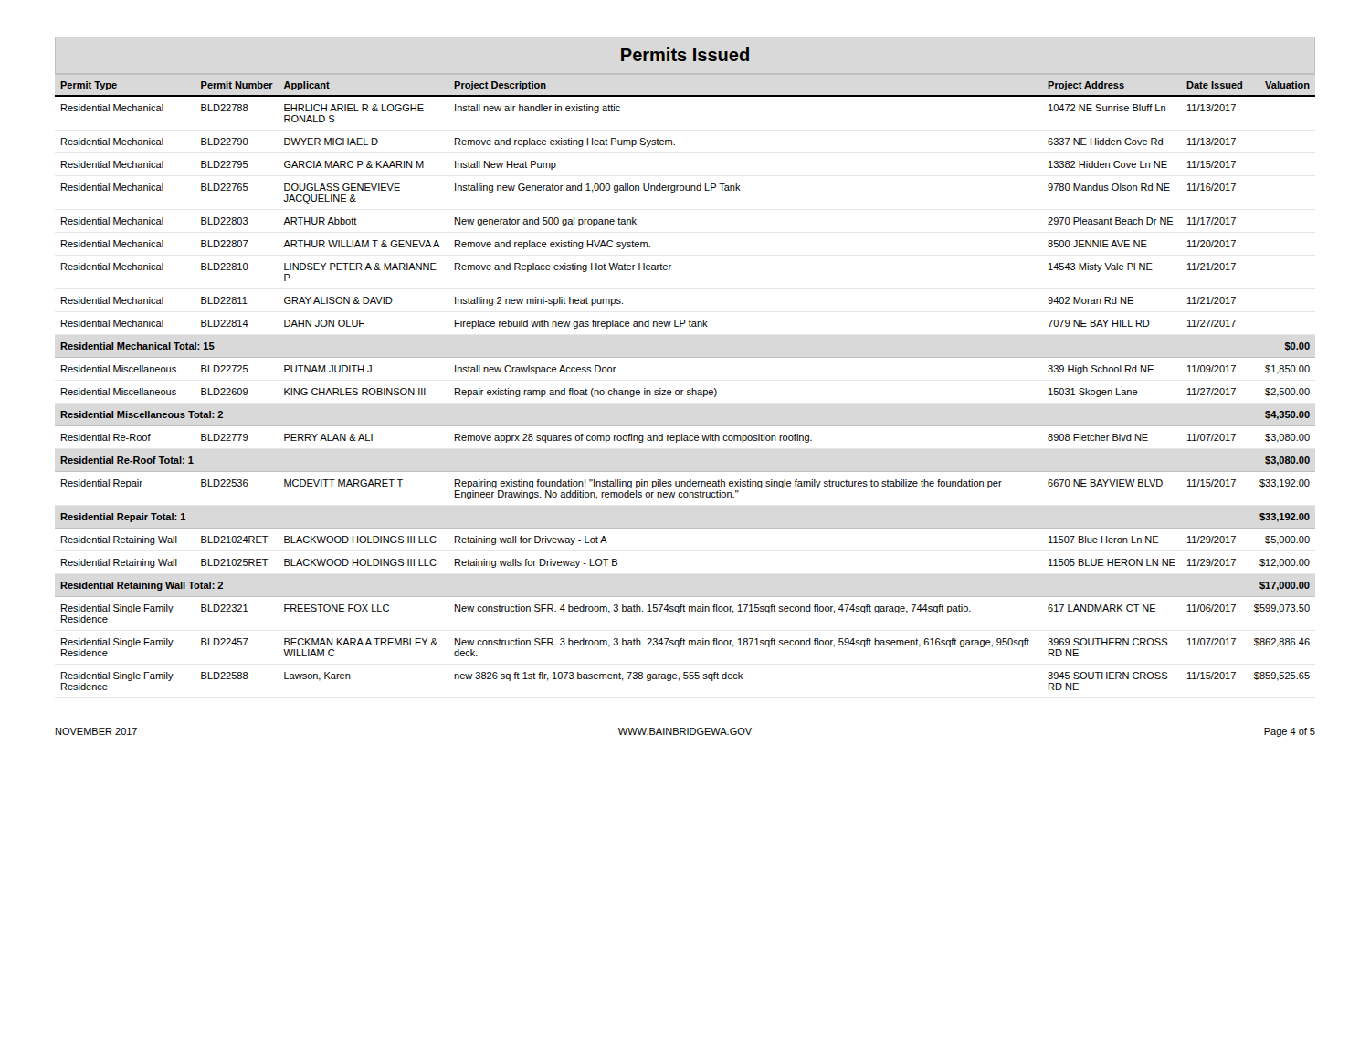Permits Issued
| Permit Type | Permit Number | Applicant | Project Description | Project Address | Date Issued | Valuation |
| --- | --- | --- | --- | --- | --- | --- |
| Residential Mechanical | BLD22788 | EHRLICH ARIEL R & LOGGHE RONALD S | Install new air handler in existing attic | 10472 NE Sunrise Bluff Ln | 11/13/2017 | |
| Residential Mechanical | BLD22790 | DWYER MICHAEL D | Remove and replace existing Heat Pump System. | 6337 NE Hidden Cove Rd | 11/13/2017 | |
| Residential Mechanical | BLD22795 | GARCIA MARC P & KAARIN M | Install New Heat Pump | 13382 Hidden Cove Ln NE | 11/15/2017 | |
| Residential Mechanical | BLD22765 | DOUGLASS GENEVIEVE JACQUELINE & | Installing new Generator and 1,000 gallon Underground LP Tank | 9780 Mandus Olson Rd NE | 11/16/2017 | |
| Residential Mechanical | BLD22803 | ARTHUR Abbott | New generator and 500 gal propane tank | 2970 Pleasant Beach Dr NE | 11/17/2017 | |
| Residential Mechanical | BLD22807 | ARTHUR WILLIAM T & GENEVA A | Remove and replace existing HVAC system. | 8500 JENNIE AVE NE | 11/20/2017 | |
| Residential Mechanical | BLD22810 | LINDSEY PETER A & MARIANNE P | Remove and Replace existing Hot Water Hearter | 14543 Misty Vale Pl NE | 11/21/2017 | |
| Residential Mechanical | BLD22811 | GRAY ALISON & DAVID | Installing 2 new mini-split heat pumps. | 9402 Moran Rd NE | 11/21/2017 | |
| Residential Mechanical | BLD22814 | DAHN JON OLUF | Fireplace rebuild with new gas fireplace and new LP tank | 7079 NE BAY HILL RD | 11/27/2017 | |
| Residential Mechanical Total: 15 | $0.00 |
| Residential Miscellaneous | BLD22725 | PUTNAM JUDITH J | Install new Crawlspace Access Door | 339 High School Rd NE | 11/09/2017 | $1,850.00 |
| Residential Miscellaneous | BLD22609 | KING CHARLES ROBINSON III | Repair existing ramp and float (no change in size or shape) | 15031 Skogen Lane | 11/27/2017 | $2,500.00 |
| Residential Miscellaneous Total: 2 | $4,350.00 |
| Residential Re-Roof | BLD22779 | PERRY ALAN & ALI | Remove apprx 28 squares of comp roofing and replace with composition roofing. | 8908 Fletcher Blvd NE | 11/07/2017 | $3,080.00 |
| Residential Re-Roof Total: 1 | $3,080.00 |
| Residential Repair | BLD22536 | MCDEVITT MARGARET T | Repairing existing foundation! "Installing pin piles underneath existing single family structures to stabilize the foundation per Engineer Drawings. No addition, remodels or new construction." | 6670 NE BAYVIEW BLVD | 11/15/2017 | $33,192.00 |
| Residential Repair Total: 1 | $33,192.00 |
| Residential Retaining Wall | BLD21024RET | BLACKWOOD HOLDINGS III LLC | Retaining wall for Driveway - Lot A | 11507 Blue Heron Ln NE | 11/29/2017 | $5,000.00 |
| Residential Retaining Wall | BLD21025RET | BLACKWOOD HOLDINGS III LLC | Retaining walls for Driveway - LOT B | 11505 BLUE HERON LN NE | 11/29/2017 | $12,000.00 |
| Residential Retaining Wall Total: 2 | $17,000.00 |
| Residential Single Family Residence | BLD22321 | FREESTONE FOX LLC | New construction SFR. 4 bedroom, 3 bath. 1574sqft main floor, 1715sqft second floor, 474sqft garage, 744sqft patio. | 617 LANDMARK CT NE | 11/06/2017 | $599,073.50 |
| Residential Single Family Residence | BLD22457 | BECKMAN KARA A TREMBLEY & WILLIAM C | New construction SFR. 3 bedroom, 3 bath. 2347sqft main floor, 1871sqft second floor, 594sqft basement, 616sqft garage, 950sqft deck. | 3969 SOUTHERN CROSS RD NE | 11/07/2017 | $862,886.46 |
| Residential Single Family Residence | BLD22588 | Lawson, Karen | new 3826 sq ft 1st flr, 1073 basement, 738 garage, 555 sqft deck | 3945 SOUTHERN CROSS RD NE | 11/15/2017 | $859,525.65 |
NOVEMBER 2017
WWW.BAINBRIDGEWA.GOV
Page 4 of 5